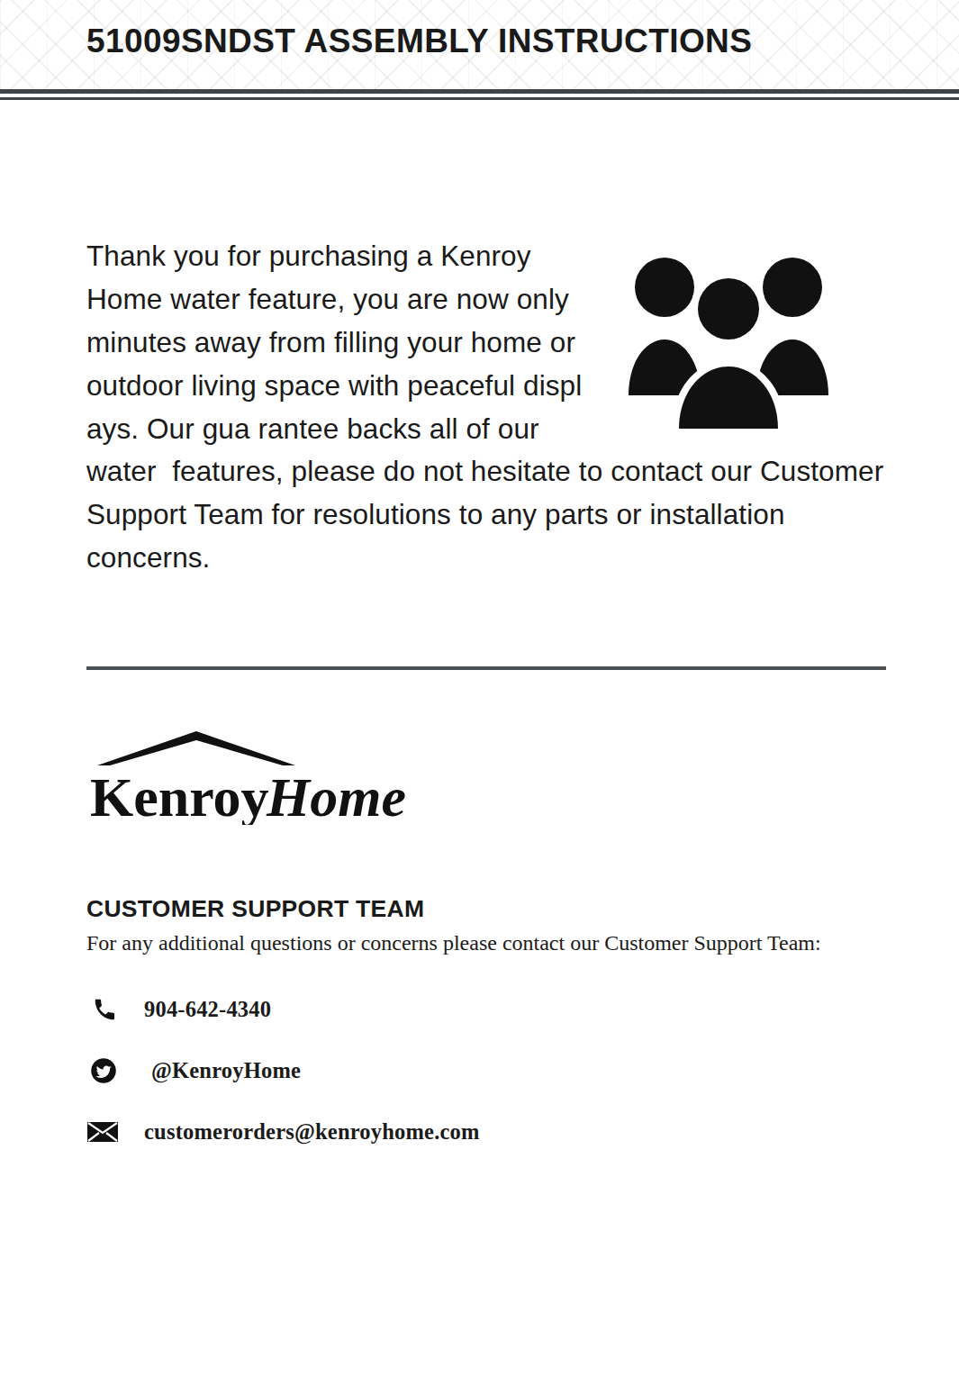51009SNDST Assembly Instructions
Thank you for purchasing a Kenroy Home water feature, you are now only minutes away from filling your home or outdoor living space with peaceful displ ays. Our gua rantee backs all of our water features, please do not hesitate to contact our Customer Support Team for resolutions to any parts or installation concerns.
Kenroy Home
Customer Support Team
For any additional questions or concerns please contact our Customer Support Team:
904-642-4340
@KenroyHome
customerorders@kenroyhome.com